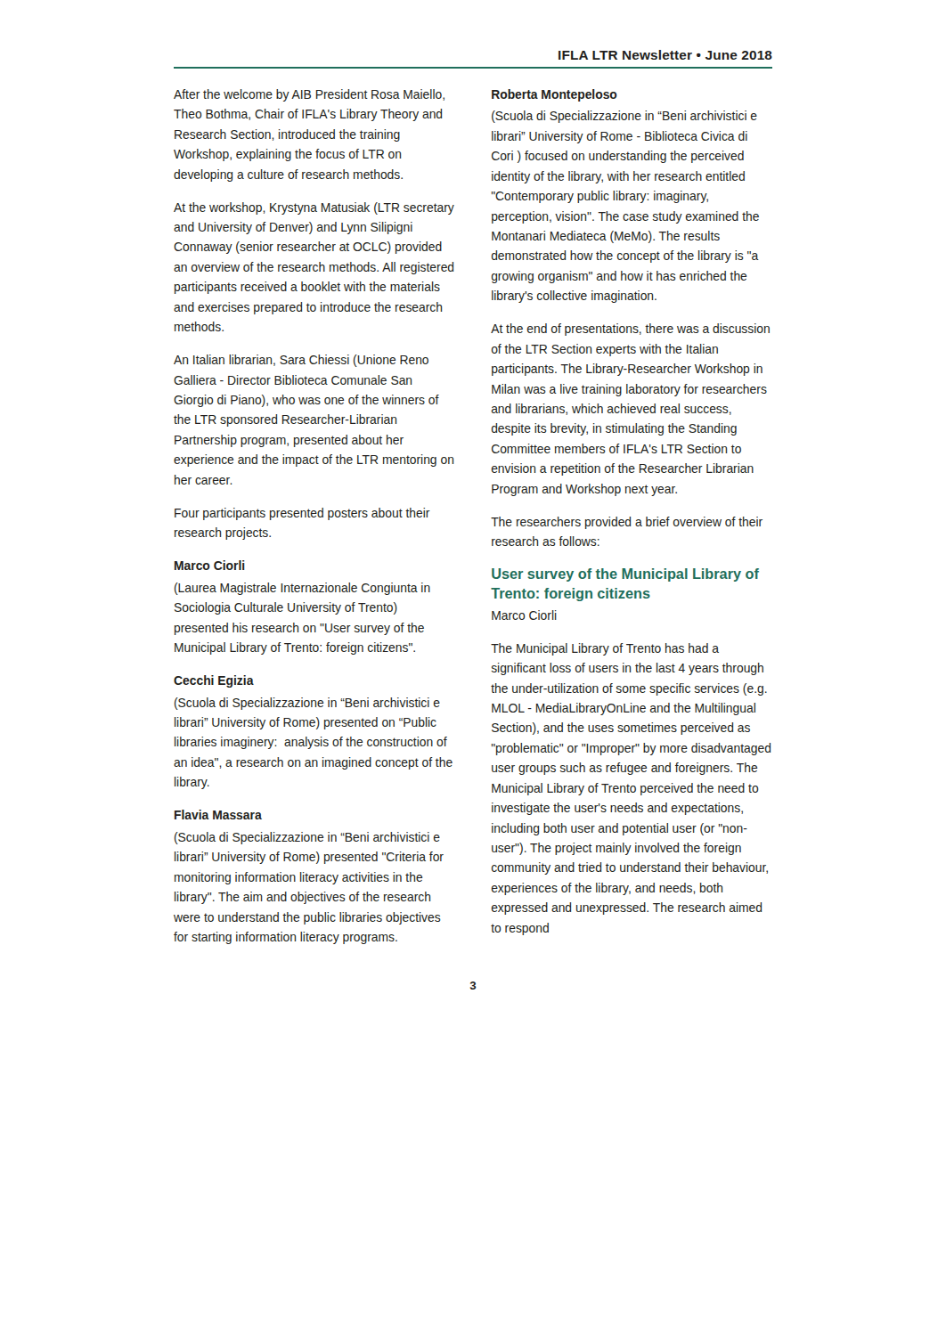IFLA LTR Newsletter • June 2018
After the welcome by AIB President Rosa Maiello, Theo Bothma, Chair of IFLA's Library Theory and Research Section, introduced the training Workshop, explaining the focus of LTR on developing a culture of research methods.
At the workshop, Krystyna Matusiak (LTR secretary and University of Denver) and Lynn Silipigni Connaway (senior researcher at OCLC) provided an overview of the research methods. All registered participants received a booklet with the materials and exercises prepared to introduce the research methods.
An Italian librarian, Sara Chiessi (Unione Reno Galliera - Director Biblioteca Comunale San Giorgio di Piano), who was one of the winners of the LTR sponsored Researcher-Librarian Partnership program, presented about her experience and the impact of the LTR mentoring on her career.
Four participants presented posters about their research projects.
Marco Ciorli
(Laurea Magistrale Internazionale Congiunta in Sociologia Culturale University of Trento) presented his research on "User survey of the Municipal Library of Trento: foreign citizens".
Cecchi Egizia
(Scuola di Specializzazione in “Beni archivistici e librari” University of Rome) presented on “Public libraries imaginery: analysis of the construction of an idea", a research on an imagined concept of the library.
Flavia Massara
(Scuola di Specializzazione in “Beni archivistici e librari” University of Rome) presented "Criteria for monitoring information literacy activities in the library". The aim and objectives of the research were to understand the public libraries objectives for starting information literacy programs.
Roberta Montepeloso
(Scuola di Specializzazione in “Beni archivistici e librari” University of Rome - Biblioteca Civica di Cori ) focused on understanding the perceived identity of the library, with her research entitled "Contemporary public library: imaginary, perception, vision". The case study examined the Montanari Mediateca (MeMo). The results demonstrated how the concept of the library is "a growing organism" and how it has enriched the library's collective imagination.
At the end of presentations, there was a discussion of the LTR Section experts with the Italian participants. The Library-Researcher Workshop in Milan was a live training laboratory for researchers and librarians, which achieved real success, despite its brevity, in stimulating the Standing Committee members of IFLA's LTR Section to envision a repetition of the Researcher Librarian Program and Workshop next year.
The researchers provided a brief overview of their research as follows:
User survey of the Municipal Library of Trento: foreign citizens
Marco Ciorli
The Municipal Library of Trento has had a significant loss of users in the last 4 years through the under-utilization of some specific services (e.g. MLOL - MediaLibraryOnLine and the Multilingual Section), and the uses sometimes perceived as "problematic" or "Improper" by more disadvantaged user groups such as refugee and foreigners. The Municipal Library of Trento perceived the need to investigate the user's needs and expectations, including both user and potential user (or "non-user"). The project mainly involved the foreign community and tried to understand their behaviour, experiences of the library, and needs, both expressed and unexpressed. The research aimed to respond
3